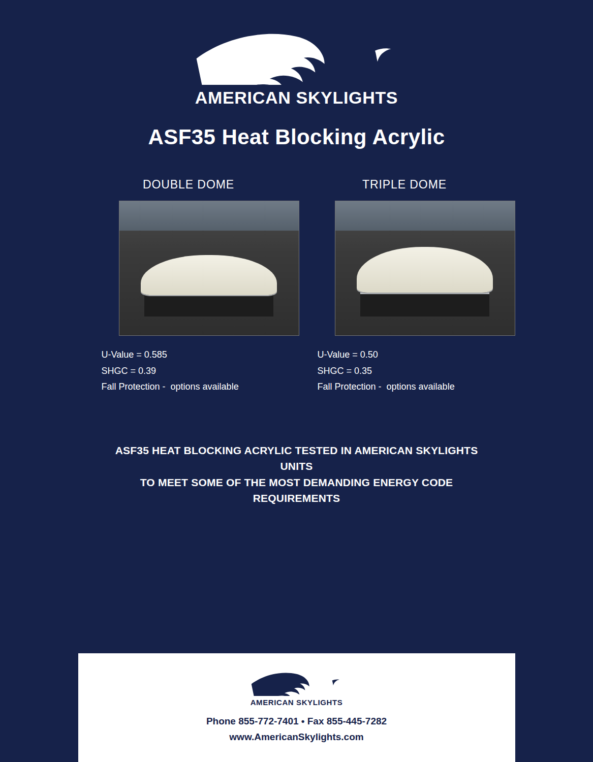American Skylights eagle logo
American Skylights
ASF35 Heat Blocking Acrylic
Double Dome
U-Value = 0.585
SHGC = 0.39
Fall Protection - options available
Triple Dome
U-Value = 0.50
SHGC = 0.35
Fall Protection - options available
ASF35 Heat Blocking Acrylic tested in American Skylights units
to meet some of the most demanding energy code requirements
American Skylights eagle logo
American Skylights
Phone 855-772-7401 • Fax 855-445-7282
www.AmericanSkylights.com